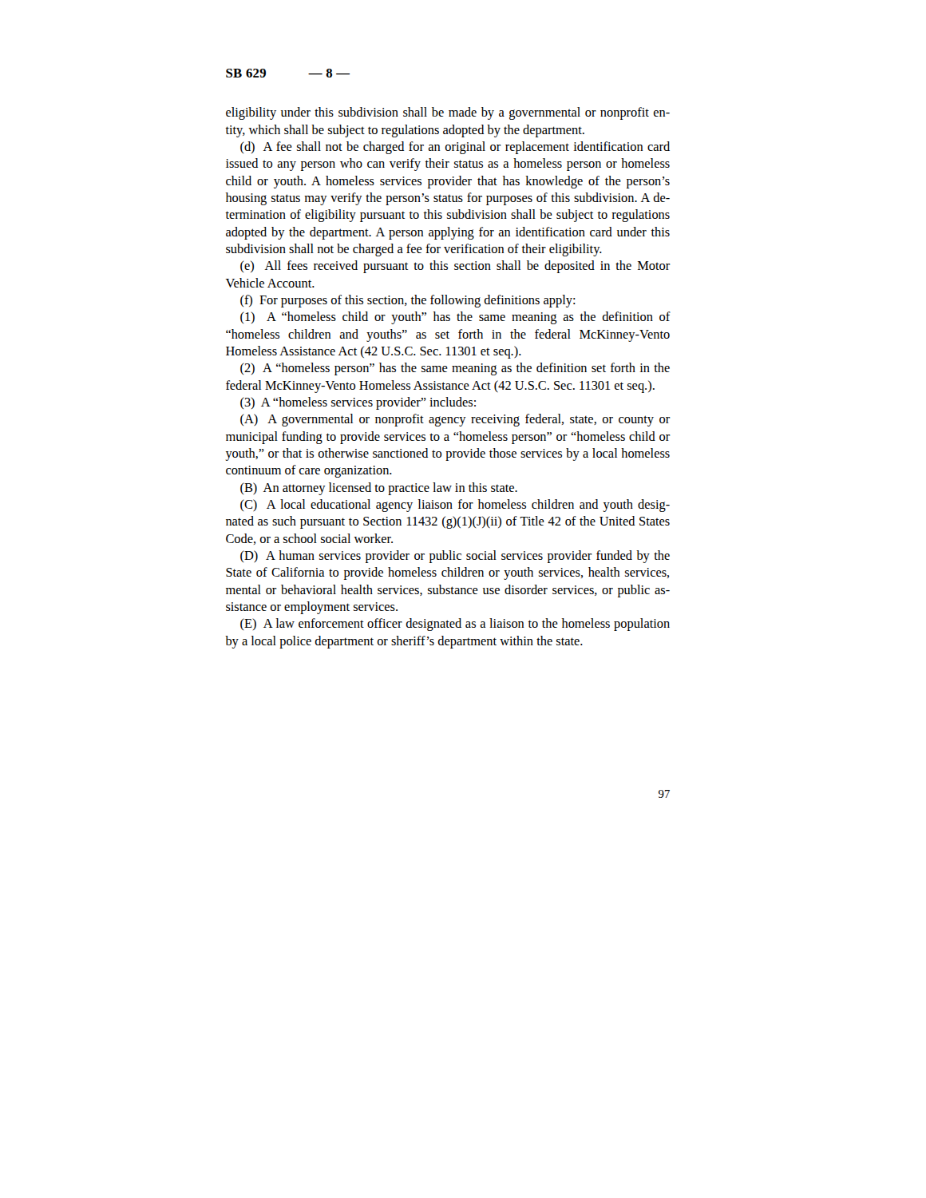SB 629 — 8 —
eligibility under this subdivision shall be made by a governmental or nonprofit entity, which shall be subject to regulations adopted by the department.
(d) A fee shall not be charged for an original or replacement identification card issued to any person who can verify their status as a homeless person or homeless child or youth. A homeless services provider that has knowledge of the person’s housing status may verify the person’s status for purposes of this subdivision. A determination of eligibility pursuant to this subdivision shall be subject to regulations adopted by the department. A person applying for an identification card under this subdivision shall not be charged a fee for verification of their eligibility.
(e) All fees received pursuant to this section shall be deposited in the Motor Vehicle Account.
(f) For purposes of this section, the following definitions apply:
(1) A “homeless child or youth” has the same meaning as the definition of “homeless children and youths” as set forth in the federal McKinney-Vento Homeless Assistance Act (42 U.S.C. Sec. 11301 et seq.).
(2) A “homeless person” has the same meaning as the definition set forth in the federal McKinney-Vento Homeless Assistance Act (42 U.S.C. Sec. 11301 et seq.).
(3) A “homeless services provider” includes:
(A) A governmental or nonprofit agency receiving federal, state, or county or municipal funding to provide services to a “homeless person” or “homeless child or youth,” or that is otherwise sanctioned to provide those services by a local homeless continuum of care organization.
(B) An attorney licensed to practice law in this state.
(C) A local educational agency liaison for homeless children and youth designated as such pursuant to Section 11432 (g)(1)(J)(ii) of Title 42 of the United States Code, or a school social worker.
(D) A human services provider or public social services provider funded by the State of California to provide homeless children or youth services, health services, mental or behavioral health services, substance use disorder services, or public assistance or employment services.
(E) A law enforcement officer designated as a liaison to the homeless population by a local police department or sheriff’s department within the state.
97